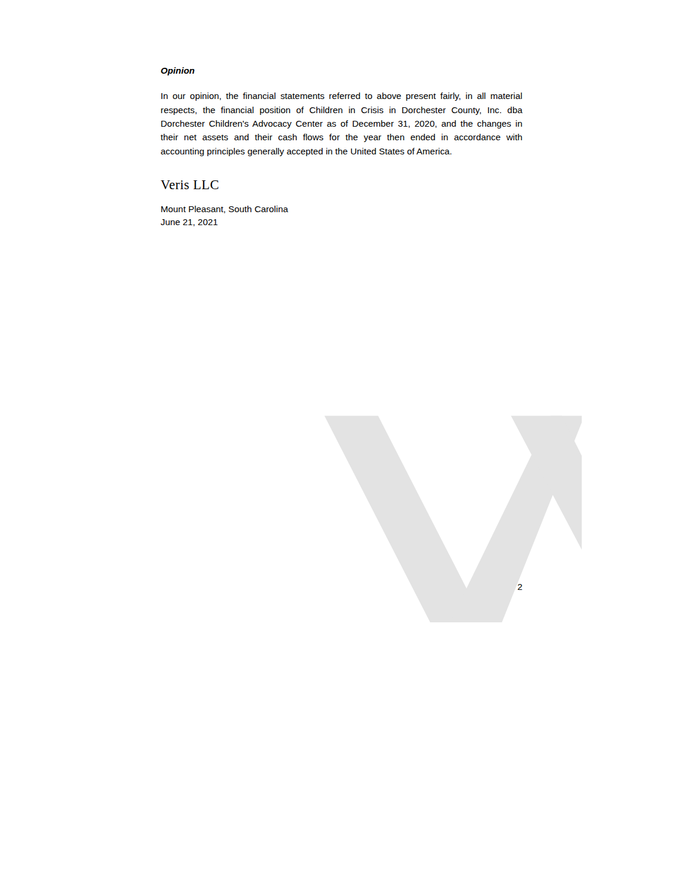Opinion
In our opinion, the financial statements referred to above present fairly, in all material respects, the financial position of Children in Crisis in Dorchester County, Inc. dba Dorchester Children's Advocacy Center as of December 31, 2020, and the changes in their net assets and their cash flows for the year then ended in accordance with accounting principles generally accepted in the United States of America.
Veris LLC
Mount Pleasant, South Carolina
June 21, 2021
2